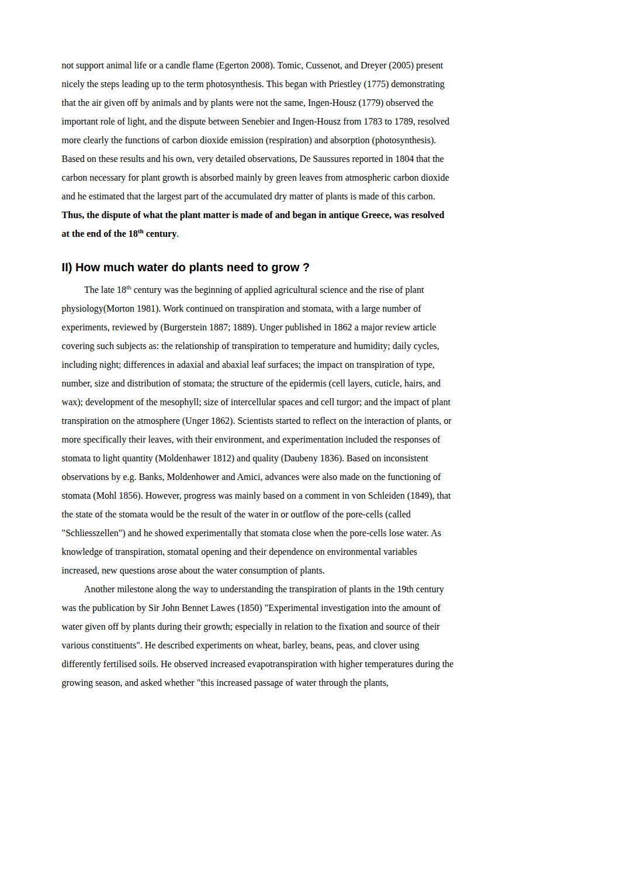not support animal life or a candle flame (Egerton 2008). Tomic, Cussenot, and Dreyer (2005) present nicely the steps leading up to the term photosynthesis. This began with Priestley (1775) demonstrating that the air given off by animals and by plants were not the same, Ingen-Housz (1779) observed the important role of light, and the dispute between Senebier and Ingen-Housz from 1783 to 1789, resolved more clearly the functions of carbon dioxide emission (respiration) and absorption (photosynthesis). Based on these results and his own, very detailed observations, De Saussures reported in 1804 that the carbon necessary for plant growth is absorbed mainly by green leaves from atmospheric carbon dioxide and he estimated that the largest part of the accumulated dry matter of plants is made of this carbon. Thus, the dispute of what the plant matter is made of and began in antique Greece, was resolved at the end of the 18th century.
II) How much water do plants need to grow ?
The late 18th century was the beginning of applied agricultural science and the rise of plant physiology(Morton 1981). Work continued on transpiration and stomata, with a large number of experiments, reviewed by (Burgerstein 1887; 1889). Unger published in 1862 a major review article covering such subjects as: the relationship of transpiration to temperature and humidity; daily cycles, including night; differences in adaxial and abaxial leaf surfaces; the impact on transpiration of type, number, size and distribution of stomata; the structure of the epidermis (cell layers, cuticle, hairs, and wax); development of the mesophyll; size of intercellular spaces and cell turgor; and the impact of plant transpiration on the atmosphere (Unger 1862). Scientists started to reflect on the interaction of plants, or more specifically their leaves, with their environment, and experimentation included the responses of stomata to light quantity (Moldenhawer 1812) and quality (Daubeny 1836). Based on inconsistent observations by e.g. Banks, Moldenhower and Amici, advances were also made on the functioning of stomata (Mohl 1856). However, progress was mainly based on a comment in von Schleiden (1849), that the state of the stomata would be the result of the water in or outflow of the pore-cells (called "Schliesszellen") and he showed experimentally that stomata close when the pore-cells lose water. As knowledge of transpiration, stomatal opening and their dependence on environmental variables increased, new questions arose about the water consumption of plants.
Another milestone along the way to understanding the transpiration of plants in the 19th century was the publication by Sir John Bennet Lawes (1850) "Experimental investigation into the amount of water given off by plants during their growth; especially in relation to the fixation and source of their various constituents". He described experiments on wheat, barley, beans, peas, and clover using differently fertilised soils. He observed increased evapotranspiration with higher temperatures during the growing season, and asked whether "this increased passage of water through the plants,